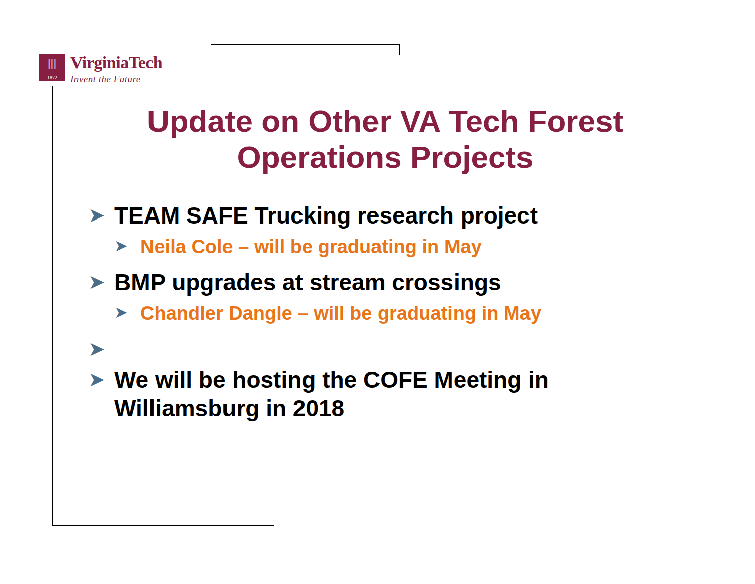||| 1872
VirginiaTech
Invent the Future
Update on Other VA Tech Forest Operations Projects
TEAM SAFE Trucking research project
Neila Cole – will be graduating in May
BMP upgrades at stream crossings
Chandler Dangle – will be graduating in May
We will be hosting the COFE Meeting in Williamsburg in 2018